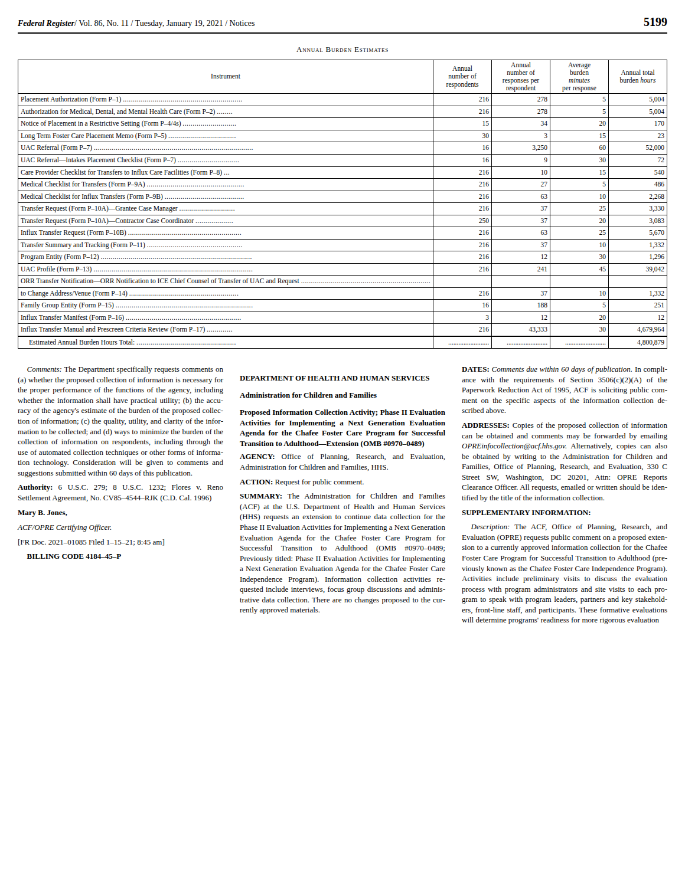Federal Register/ Vol. 86, No. 11 / Tuesday, January 19, 2021 / Notices
5199
Annual Burden Estimates
| Instrument | Annual number of respondents | Annual number of responses per respondent | Average burden minutes per response | Annual total burden hours |
| --- | --- | --- | --- | --- |
| Placement Authorization (Form P–1) ............................................................ | 216 | 278 | 5 | 5,004 |
| Authorization for Medical, Dental, and Mental Health Care (Form P–2) ........ | 216 | 278 | 5 | 5,004 |
| Notice of Placement in a Restrictive Setting (Form P–4/4s) ........................... | 15 | 34 | 20 | 170 |
| Long Term Foster Care Placement Memo (Form P–5) .................................. | 30 | 3 | 15 | 23 |
| UAC Referral (Form P–7) ................................................................................ | 16 | 3,250 | 60 | 52,000 |
| UAC Referral—Intakes Placement Checklist (Form P–7) ............................... | 16 | 9 | 30 | 72 |
| Care Provider Checklist for Transfers to Influx Care Facilities (Form P–8) ... | 216 | 10 | 15 | 540 |
| Medical Checklist for Transfers (Form P–9A) ................................................. | 216 | 27 | 5 | 486 |
| Medical Checklist for Influx Transfers (Form P–9B) ........................................ | 216 | 63 | 10 | 2,268 |
| Transfer Request (Form P–10A)—Grantee Case Manager ............................ | 216 | 37 | 25 | 3,330 |
| Transfer Request (Form P–10A)—Contractor Case Coordinator ................... | 250 | 37 | 20 | 3,083 |
| Influx Transfer Request (Form P–10B) ......................................................... | 216 | 63 | 25 | 5,670 |
| Transfer Summary and Tracking (Form P–11) ................................................ | 216 | 37 | 10 | 1,332 |
| Program Entity (Form P–12) ............................................................................ | 216 | 12 | 30 | 1,296 |
| UAC Profile (Form P–13) ................................................................................ | 216 | 241 | 45 | 39,042 |
| ORR Transfer Notification—ORR Notification to ICE Chief Counsel of Transfer of UAC and Request ................................................................. | | | | |
| to Change Address/Venue (Form P–14) ....................................................... | 216 | 37 | 10 | 1,332 |
| Family Group Entity (Form P–15) ..................................................................... | 16 | 188 | 5 | 251 |
| Influx Transfer Manifest (Form P–16) .......................................................... | 3 | 12 | 20 | 12 |
| Influx Transfer Manual and Prescreen Criteria Review (Form P–17) ............. | 216 | 43,333 | 30 | 4,679,964 |
| Estimated Annual Burden Hours Total: .................................................. | ........................ | ........................ | ........................ | 4,800,879 |
Comments: The Department specifically requests comments on (a) whether the proposed collection of information is necessary for the proper performance of the functions of the agency, including whether the information shall have practical utility; (b) the accuracy of the agency's estimate of the burden of the proposed collection of information; (c) the quality, utility, and clarity of the information to be collected; and (d) ways to minimize the burden of the collection of information on respondents, including through the use of automated collection techniques or other forms of information technology. Consideration will be given to comments and suggestions submitted within 60 days of this publication.
Authority: 6 U.S.C. 279; 8 U.S.C. 1232; Flores v. Reno Settlement Agreement, No. CV85–4544–RJK (C.D. Cal. 1996)
Mary B. Jones,
ACF/OPRE Certifying Officer.
[FR Doc. 2021–01085 Filed 1–15–21; 8:45 am]
BILLING CODE 4184–45–P
DEPARTMENT OF HEALTH AND HUMAN SERVICES
Administration for Children and Families
Proposed Information Collection Activity; Phase II Evaluation Activities for Implementing a Next Generation Evaluation Agenda for the Chafee Foster Care Program for Successful Transition to Adulthood—Extension (OMB #0970–0489)
AGENCY: Office of Planning, Research, and Evaluation, Administration for Children and Families, HHS.
ACTION: Request for public comment.
SUMMARY: The Administration for Children and Families (ACF) at the U.S. Department of Health and Human Services (HHS) requests an extension to continue data collection for the Phase II Evaluation Activities for Implementing a Next Generation Evaluation Agenda for the Chafee Foster Care Program for Successful Transition to Adulthood (OMB #0970–0489; Previously titled: Phase II Evaluation Activities for Implementing a Next Generation Evaluation Agenda for the Chafee Foster Care Independence Program). Information collection activities requested include interviews, focus group discussions and administrative data collection. There are no changes proposed to the currently approved materials.
DATES: Comments due within 60 days of publication. In compliance with the requirements of Section 3506(c)(2)(A) of the Paperwork Reduction Act of 1995, ACF is soliciting public comment on the specific aspects of the information collection described above.
ADDRESSES: Copies of the proposed collection of information can be obtained and comments may be forwarded by emailing OPREinfocollection@acf.hhs.gov. Alternatively, copies can also be obtained by writing to the Administration for Children and Families, Office of Planning, Research, and Evaluation, 330 C Street SW, Washington, DC 20201, Attn: OPRE Reports Clearance Officer. All requests, emailed or written should be identified by the title of the information collection.
SUPPLEMENTARY INFORMATION:
Description: The ACF, Office of Planning, Research, and Evaluation (OPRE) requests public comment on a proposed extension to a currently approved information collection for the Chafee Foster Care Program for Successful Transition to Adulthood (previously known as the Chafee Foster Care Independence Program). Activities include preliminary visits to discuss the evaluation process with program administrators and site visits to each program to speak with program leaders, partners and key stakeholders, front-line staff, and participants. These formative evaluations will determine programs' readiness for more rigorous evaluation